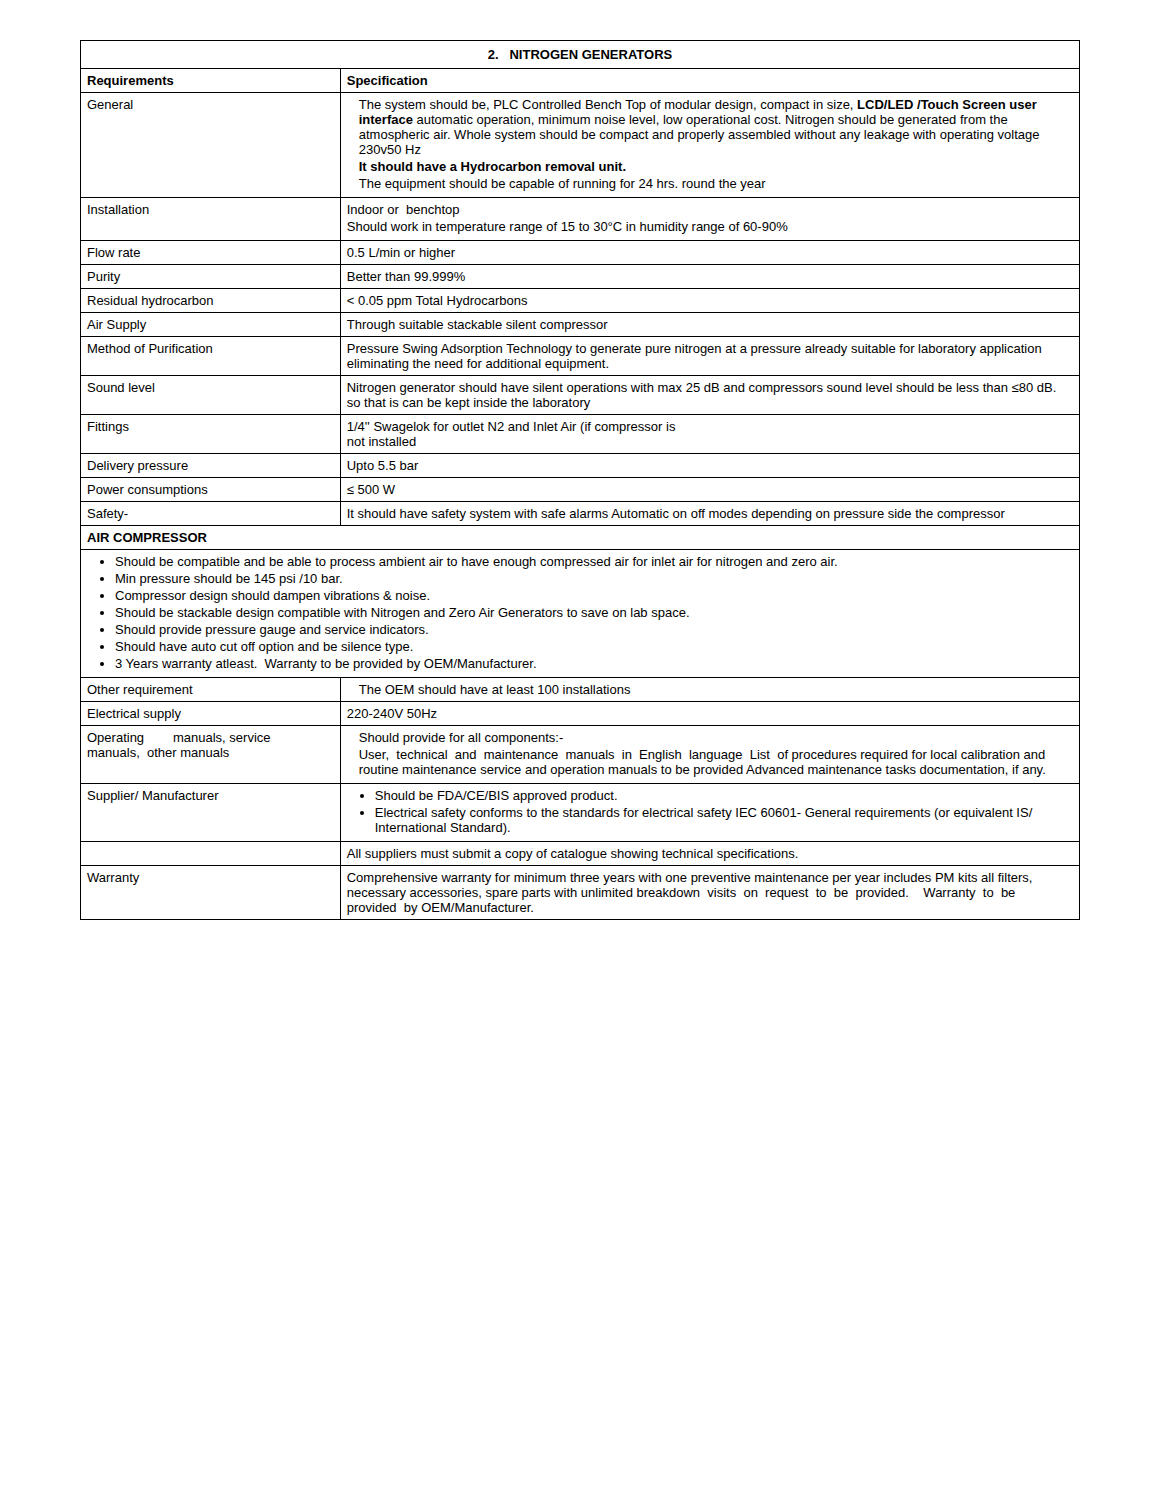| 2. NITROGEN GENERATORS |
| Requirements | Specification |
| General | The system should be, PLC Controlled Bench Top of modular design, compact in size, LCD/LED /Touch Screen user interface automatic operation, minimum noise level, low operational cost. Nitrogen should be generated from the atmospheric air. Whole system should be compact and properly assembled without any leakage with operating voltage 230v50 Hz It should have a Hydrocarbon removal unit. The equipment should be capable of running for 24 hrs. round the year |
| Installation | Indoor or benchtop Should work in temperature range of 15 to 30°C in humidity range of 60-90% |
| Flow rate | 0.5 L/min or higher |
| Purity | Better than 99.999% |
| Residual hydrocarbon | < 0.05 ppm Total Hydrocarbons |
| Air Supply | Through suitable stackable silent compressor |
| Method of Purification | Pressure Swing Adsorption Technology to generate pure nitrogen at a pressure already suitable for laboratory application eliminating the need for additional equipment. |
| Sound level | Nitrogen generator should have silent operations with max 25 dB and compressors sound level should be less than ≤80 dB. so that is can be kept inside the laboratory |
| Fittings | 1/4'' Swagelok for outlet N2 and Inlet Air (if compressor is not installed |
| Delivery pressure | Upto 5.5 bar |
| Power consumptions | ≤ 500 W |
| Safety- | It should have safety system with safe alarms Automatic on off modes depending on pressure side the compressor |
| AIR COMPRESSOR |
| Should be compatible and be able to process ambient air to have enough compressed air for inlet air for nitrogen and zero air. Min pressure should be 145 psi /10 bar. Compressor design should dampen vibrations & noise. Should be stackable design compatible with Nitrogen and Zero Air Generators to save on lab space. Should provide pressure gauge and service indicators. Should have auto cut off option and be silence type. 3 Years warranty atleast. Warranty to be provided by OEM/Manufacturer. |
| Other requirement | The OEM should have at least 100 installations |
| Electrical supply | 220-240V 50Hz |
| Operating manuals, service manuals, other manuals | Should provide for all components:- User, technical and maintenance manuals in English language List of procedures required for local calibration and routine maintenance service and operation manuals to be provided Advanced maintenance tasks documentation, if any. |
| Supplier/ Manufacturer | Should be FDA/CE/BIS approved product. Electrical safety conforms to the standards for electrical safety IEC 60601- General requirements (or equivalent IS/ International Standard). |
| | All suppliers must submit a copy of catalogue showing technical specifications. |
| Warranty | Comprehensive warranty for minimum three years with one preventive maintenance per year includes PM kits all filters, necessary accessories, spare parts with unlimited breakdown visits on request to be provided. Warranty to be provided by OEM/Manufacturer. |